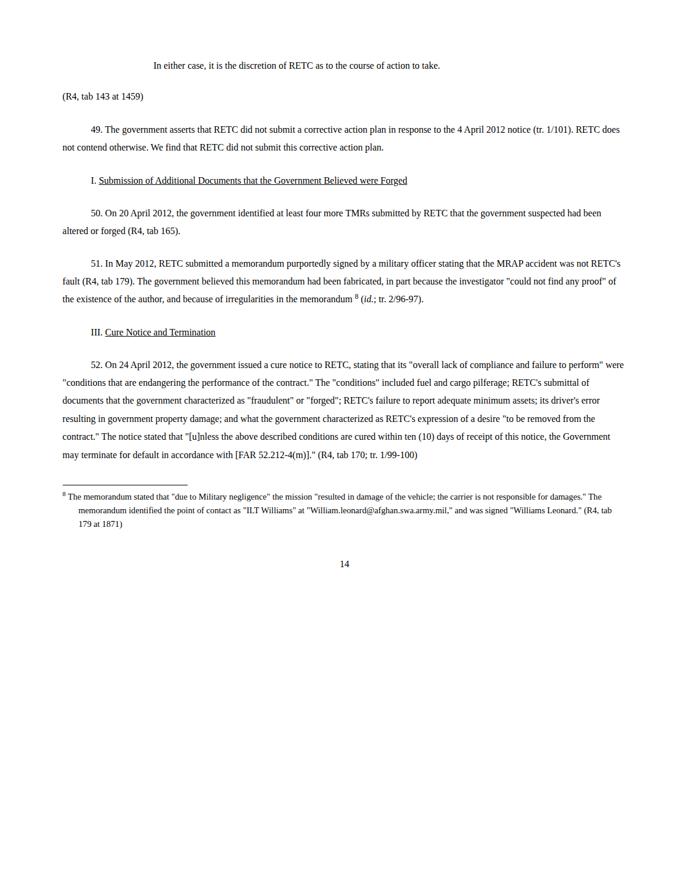In either case, it is the discretion of RETC as to the course of action to take.
(R4, tab 143 at 1459)
49. The government asserts that RETC did not submit a corrective action plan in response to the 4 April 2012 notice (tr. 1/101). RETC does not contend otherwise. We find that RETC did not submit this corrective action plan.
I. Submission of Additional Documents that the Government Believed were Forged
50. On 20 April 2012, the government identified at least four more TMRs submitted by RETC that the government suspected had been altered or forged (R4, tab 165).
51. In May 2012, RETC submitted a memorandum purportedly signed by a military officer stating that the MRAP accident was not RETC's fault (R4, tab 179). The government believed this memorandum had been fabricated, in part because the investigator "could not find any proof" of the existence of the author, and because of irregularities in the memorandum 8 (id.; tr. 2/96-97).
III. Cure Notice and Termination
52. On 24 April 2012, the government issued a cure notice to RETC, stating that its "overall lack of compliance and failure to perform" were "conditions that are endangering the performance of the contract." The "conditions" included fuel and cargo pilferage; RETC's submittal of documents that the government characterized as "fraudulent" or "forged"; RETC's failure to report adequate minimum assets; its driver's error resulting in government property damage; and what the government characterized as RETC's expression of a desire "to be removed from the contract." The notice stated that "[u]nless the above described conditions are cured within ten (10) days of receipt of this notice, the Government may terminate for default in accordance with [FAR 52.212-4(m)]." (R4, tab 170; tr. 1/99-100)
8 The memorandum stated that "due to Military negligence" the mission "resulted in damage of the vehicle; the carrier is not responsible for damages." The memorandum identified the point of contact as "ILT Williams" at "William.leonard@afghan.swa.army.mil," and was signed "Williams Leonard." (R4, tab 179 at 1871)
14